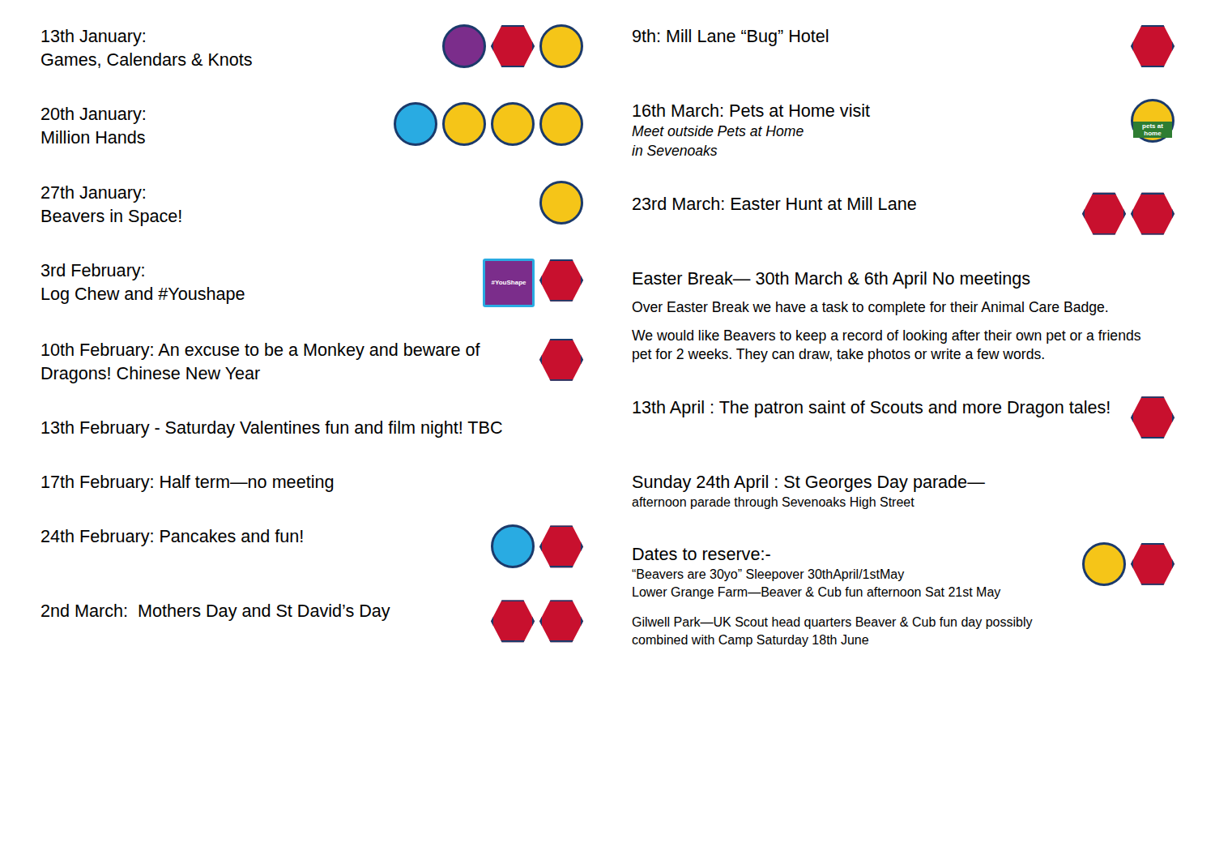13th January:
Games, Calendars & Knots
20th January:
Million Hands
27th January:
Beavers in Space!
3rd February:
Log Chew and #Youshape
#YouShape
10th February: An excuse to be a Monkey and beware of Dragons! Chinese New Year
13th February - Saturday Valentines fun and film night! TBC
17th February: Half term—no meeting
24th February: Pancakes and fun!
2nd March: Mothers Day and St David’s Day
9th: Mill Lane “Bug” Hotel
16th March: Pets at Home visit Meet outside Pets at Home
in Sevenoaks
pets at home
23rd March: Easter Hunt at Mill Lane
Easter Break— 30th March & 6th April No meetings
Over Easter Break we have a task to complete for their Animal Care Badge.
We would like Beavers to keep a record of looking after their own pet or a friends pet for 2 weeks. They can draw, take photos or write a few words.
13th April : The patron saint of Scouts and more Dragon tales!
Sunday 24th April : St Georges Day parade— afternoon parade through Sevenoaks High Street
Dates to reserve:- “Beavers are 30yo” Sleepover 30thApril/1stMay Lower Grange Farm—Beaver & Cub fun afternoon Sat 21st May
Gilwell Park—UK Scout head quarters Beaver & Cub fun day possibly combined with Camp Saturday 18th June